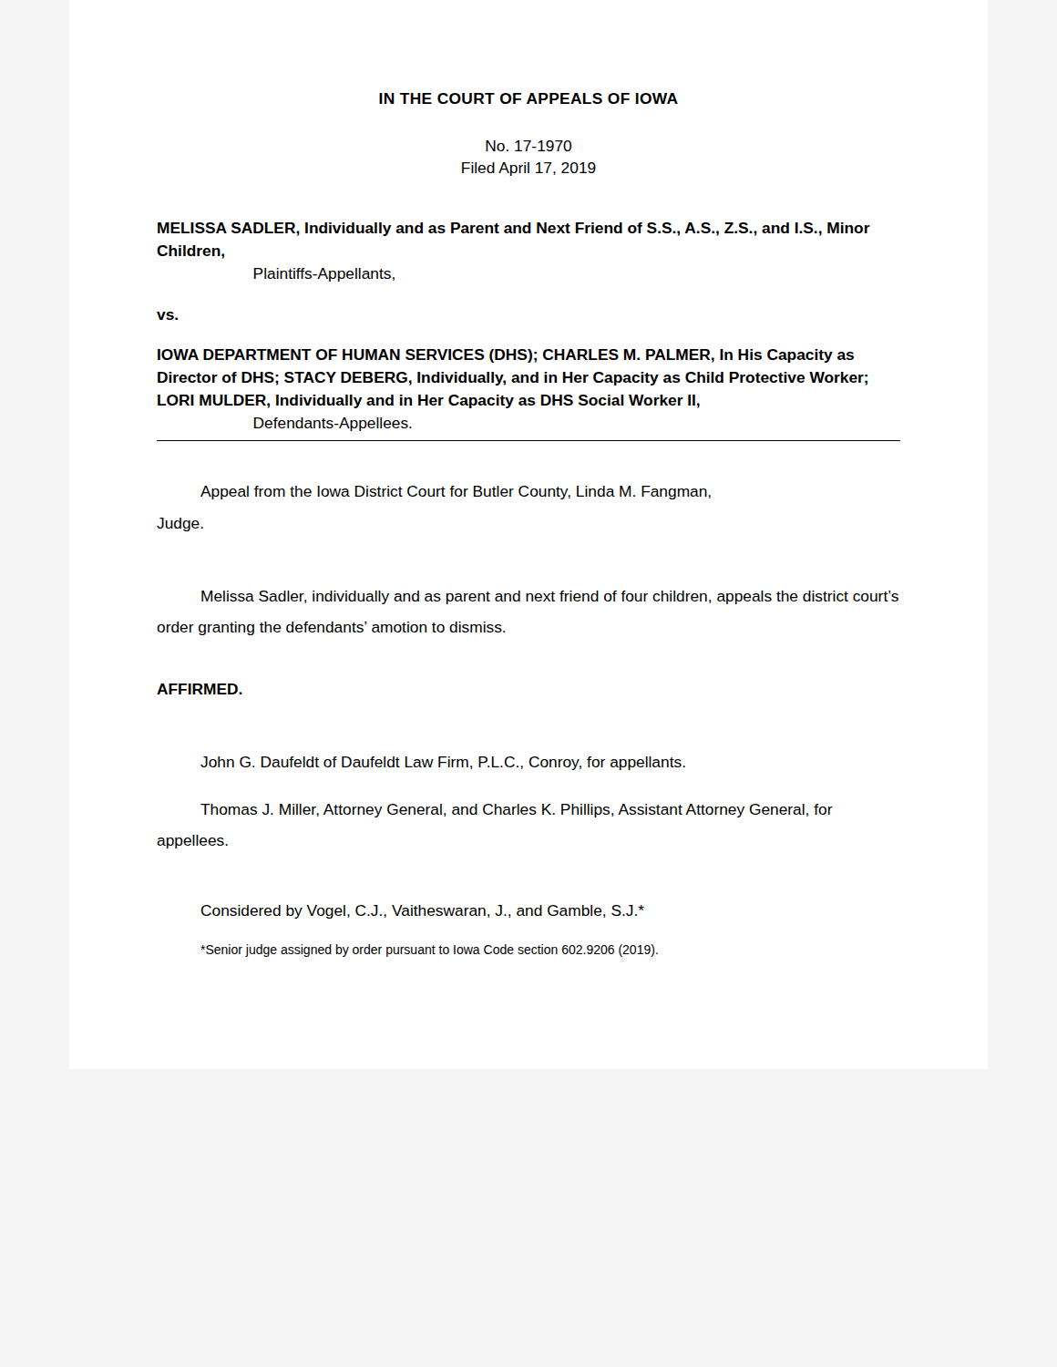IN THE COURT OF APPEALS OF IOWA
No. 17-1970
Filed April 17, 2019
MELISSA SADLER, Individually and as Parent and Next Friend of S.S., A.S., Z.S., and I.S., Minor Children,
Plaintiffs-Appellants,
vs.
IOWA DEPARTMENT OF HUMAN SERVICES (DHS); CHARLES M. PALMER, In His Capacity as Director of DHS; STACY DEBERG, Individually, and in Her Capacity as Child Protective Worker; LORI MULDER, Individually and in Her Capacity as DHS Social Worker II,
Defendants-Appellees.
Appeal from the Iowa District Court for Butler County, Linda M. Fangman,
Judge.
Melissa Sadler, individually and as parent and next friend of four children, appeals the district court’s order granting the defendants’ amotion to dismiss.
AFFIRMED.
John G. Daufeldt of Daufeldt Law Firm, P.L.C., Conroy, for appellants.
Thomas J. Miller, Attorney General, and Charles K. Phillips, Assistant Attorney General, for appellees.
Considered by Vogel, C.J., Vaitheswaran, J., and Gamble, S.J.*
*Senior judge assigned by order pursuant to Iowa Code section 602.9206 (2019).